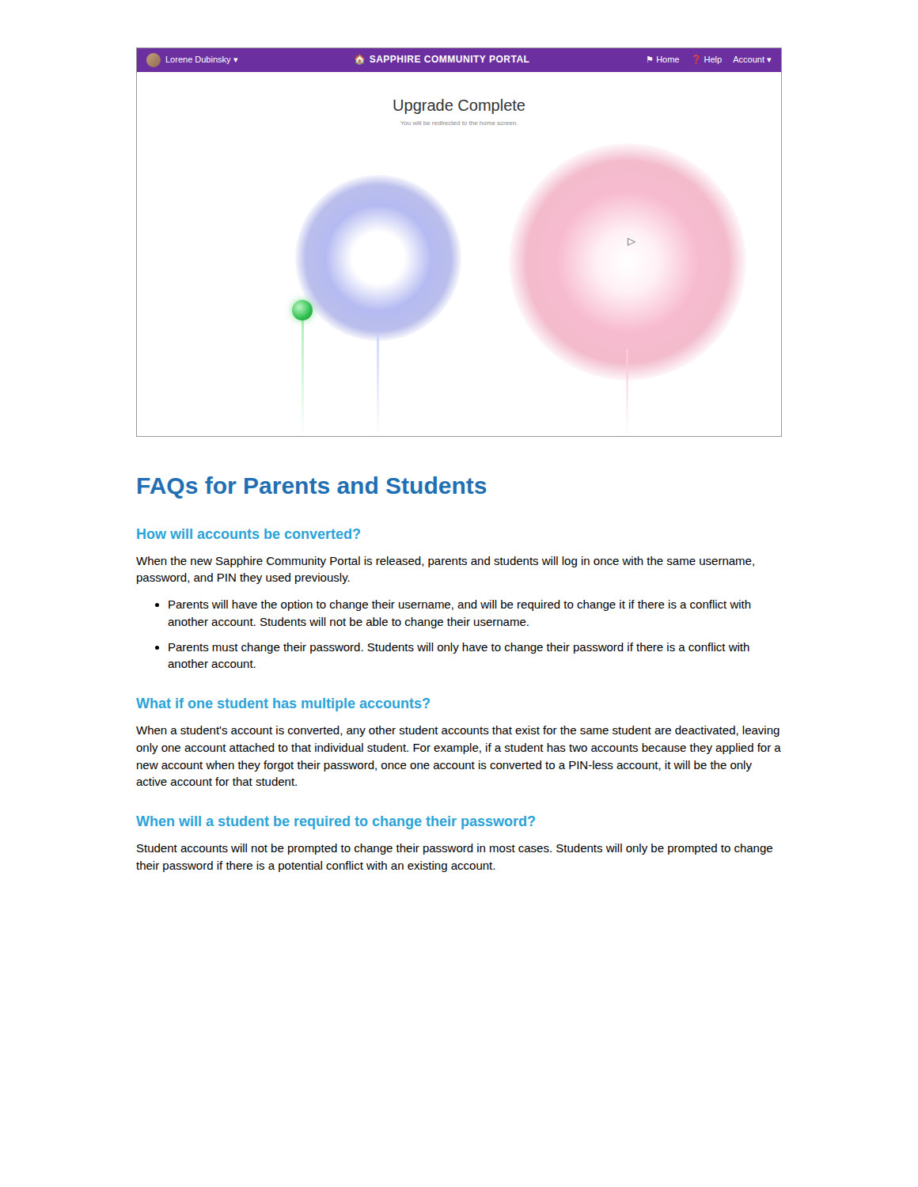Lorene Dubinsky ▾
🏠 SAPPHIRE COMMUNITY PORTAL
⚑ Home ❓ Help Account ▾
Upgrade Complete
You will be redirected to the home screen.
▷
FAQs for Parents and Students
How will accounts be converted?
When the new Sapphire Community Portal is released, parents and students will log in once with the same username, password, and PIN they used previously.
Parents will have the option to change their username, and will be required to change it if there is a conflict with another account. Students will not be able to change their username.
Parents must change their password. Students will only have to change their password if there is a conflict with another account.
What if one student has multiple accounts?
When a student's account is converted, any other student accounts that exist for the same student are deactivated, leaving only one account attached to that individual student. For example, if a student has two accounts because they applied for a new account when they forgot their password, once one account is converted to a PIN-less account, it will be the only active account for that student.
When will a student be required to change their password?
Student accounts will not be prompted to change their password in most cases. Students will only be prompted to change their password if there is a potential conflict with an existing account.